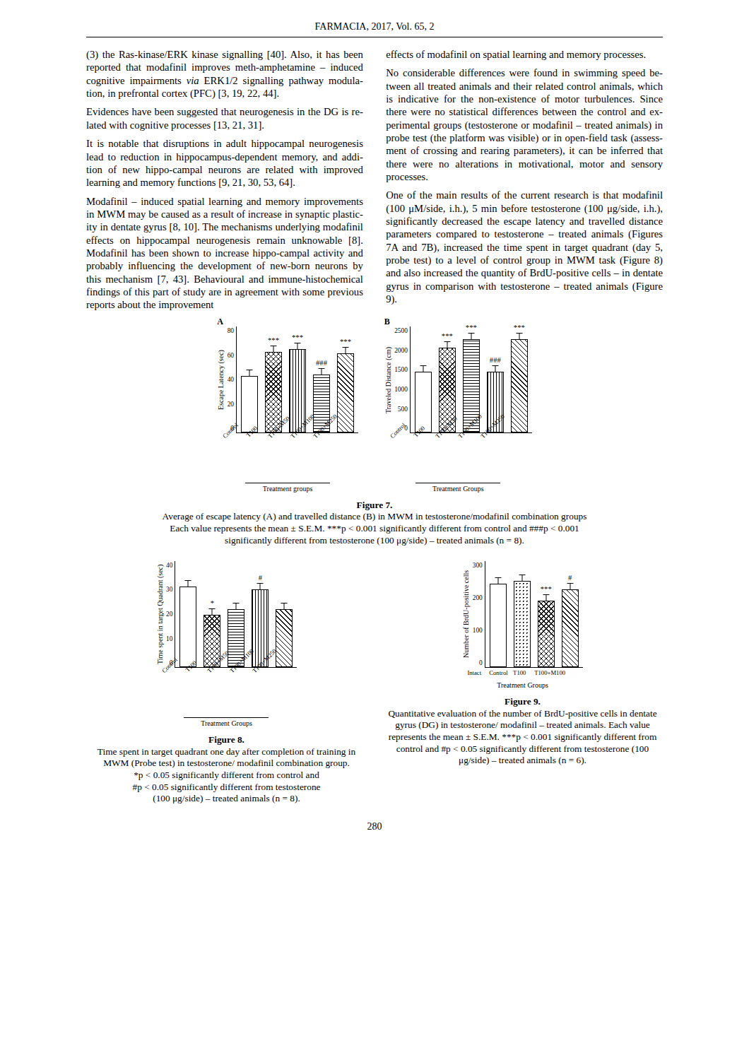FARMACIA, 2017, Vol. 65, 2
(3) the Ras-kinase/ERK kinase signalling [40]. Also, it has been reported that modafinil improves meth-amphetamine – induced cognitive impairments via ERK1/2 signalling pathway modulation, in prefrontal cortex (PFC) [3, 19, 22, 44].
Evidences have been suggested that neurogenesis in the DG is related with cognitive processes [13, 21, 31].
It is notable that disruptions in adult hippocampal neurogenesis lead to reduction in hippocampus-dependent memory, and addition of new hippo-campal neurons are related with improved learning and memory functions [9, 21, 30, 53, 64].
Modafinil – induced spatial learning and memory improvements in MWM may be caused as a result of increase in synaptic plasticity in dentate gyrus [8, 10]. The mechanisms underlying modafinil effects on hippocampal neurogenesis remain unknowable [8]. Modafinil has been shown to increase hippo-campal activity and probably influencing the development of new-born neurons by this mechanism [7, 43]. Behavioural and immune-histochemical findings of this part of study are in agreement with some previous reports about the improvement
effects of modafinil on spatial learning and memory processes.
No considerable differences were found in swimming speed between all treated animals and their related control animals, which is indicative for the non-existence of motor turbulences. Since there were no statistical differences between the control and experimental groups (testosterone or modafinil – treated animals) in probe test (the platform was visible) or in open-field task (assessment of crossing and rearing parameters), it can be inferred that there were no alterations in motivational, motor and sensory processes.
One of the main results of the current research is that modafinil (100 μM/side, i.h.), 5 min before testosterone (100 μg/side, i.h.), significantly decreased the escape latency and travelled distance parameters compared to testosterone – treated animals (Figures 7A and 7B), increased the time spent in target quadrant (day 5, probe test) to a level of control group in MWM task (Figure 8) and also increased the quantity of BrdU-positive cells – in dentate gyrus in comparison with testosterone – treated animals (Figure 9).
A
Escape Latency (sec)
806040200
***
***
###
***
Control T100 T100+M50 T100+M100 T100+M250
Treatment groups
B
Traveled Distance (cm)
25002000150010005000
***
***
###
***
Control T100 T100+M50 T100+M100 T100+M250
Treatment Groups
Figure 7. Average of escape latency (A) and travelled distance (B) in MWM in testosterone/modafinil combination groups
Each value represents the mean ± S.E.M. ***p < 0.001 significantly different from control and ###p < 0.001
significantly different from testosterone (100 μg/side) – treated animals (n = 8).
Time spent in target Quadrant (sec)
403020100
*
#
Control T100 T100+M50 T100+M100 T100+M250
Treatment Groups
Figure 8. Time spent in target quadrant one day after completion of training in MWM (Probe test) in testosterone/ modafinil combination group.
*p < 0.05 significantly different from control and
#p < 0.05 significantly different from testosterone
(100 μg/side) – treated animals (n = 8).
Number of BrdU-positive cells
3002001000
***
#
Intact Control T100 T100+M100
Treatment Groups
Figure 9. Quantitative evaluation of the number of BrdU-positive cells in dentate gyrus (DG) in testosterone/ modafinil – treated animals. Each value represents the mean ± S.E.M. ***p < 0.001 significantly different from control and #p < 0.05 significantly different from testosterone (100 μg/side) – treated animals (n = 6).
280